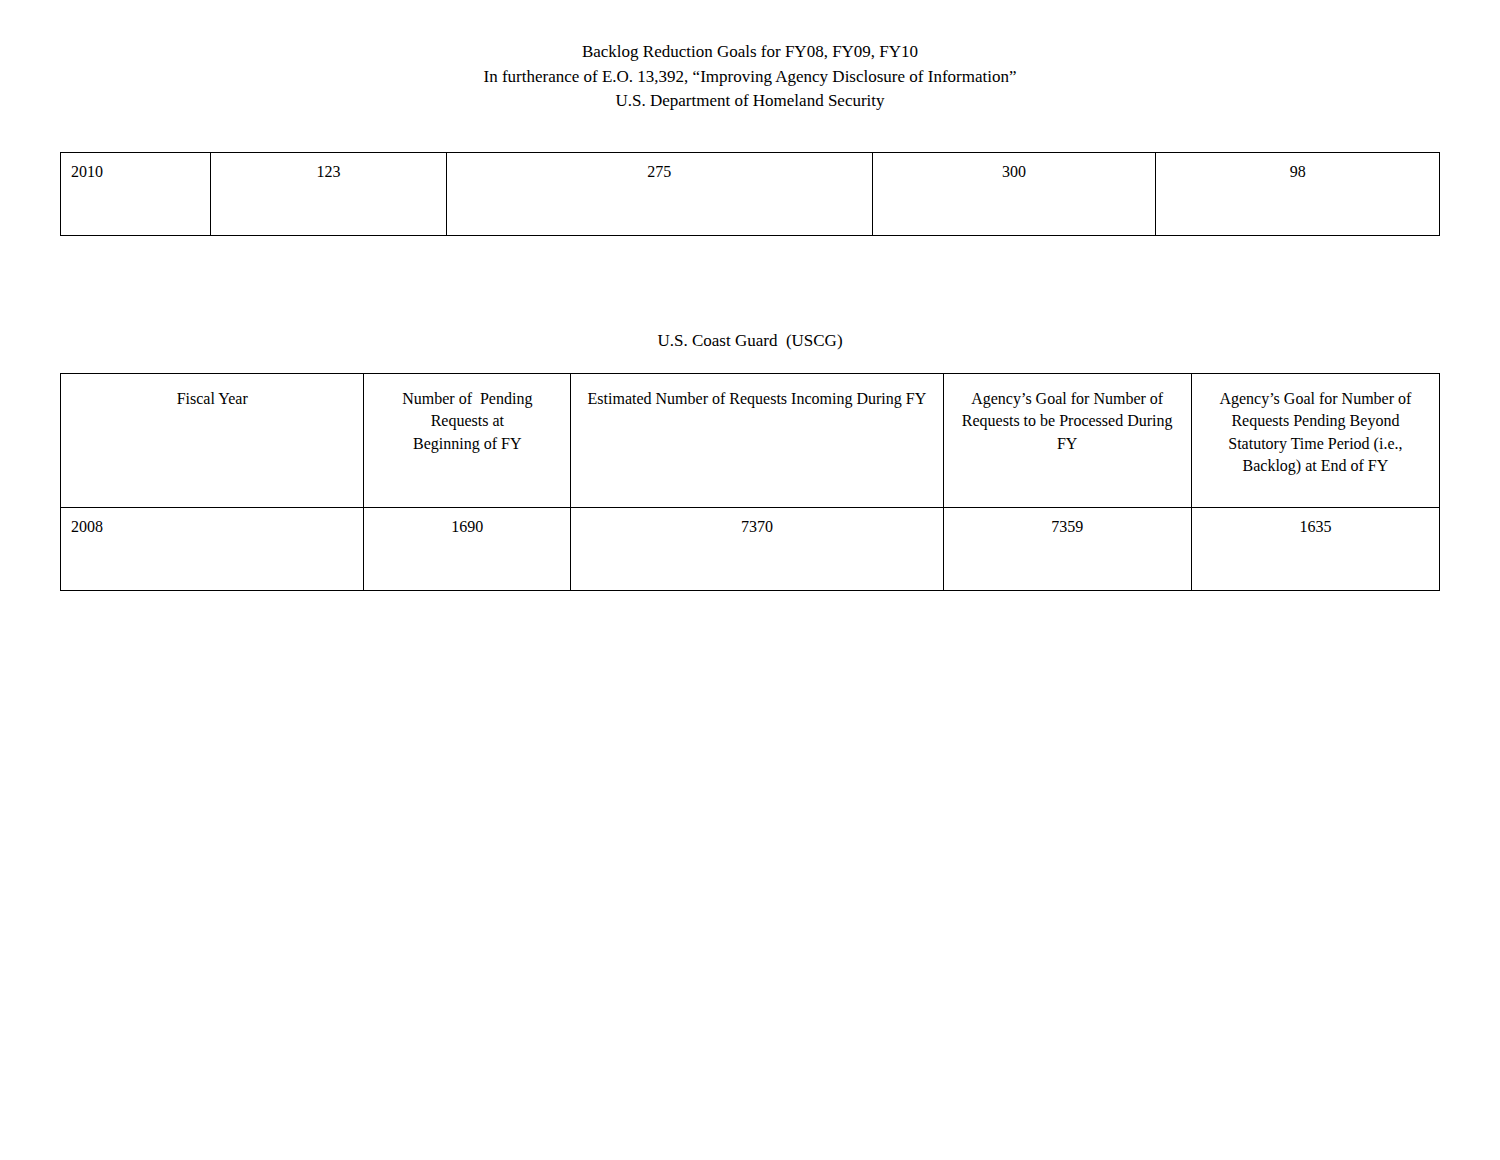Backlog Reduction Goals for FY08, FY09, FY10
In furtherance of E.O. 13,392, “Improving Agency Disclosure of Information”
U.S. Department of Homeland Security
| 2010 | 123 | 275 | 300 | 98 |
U.S. Coast Guard (USCG)
| Fiscal Year | Number of Pending Requests at Beginning of FY | Estimated Number of Requests Incoming During FY | Agency’s Goal for Number of Requests to be Processed During FY | Agency’s Goal for Number of Requests Pending Beyond Statutory Time Period (i.e., Backlog) at End of FY |
| --- | --- | --- | --- | --- |
| 2008 | 1690 | 7370 | 7359 | 1635 |